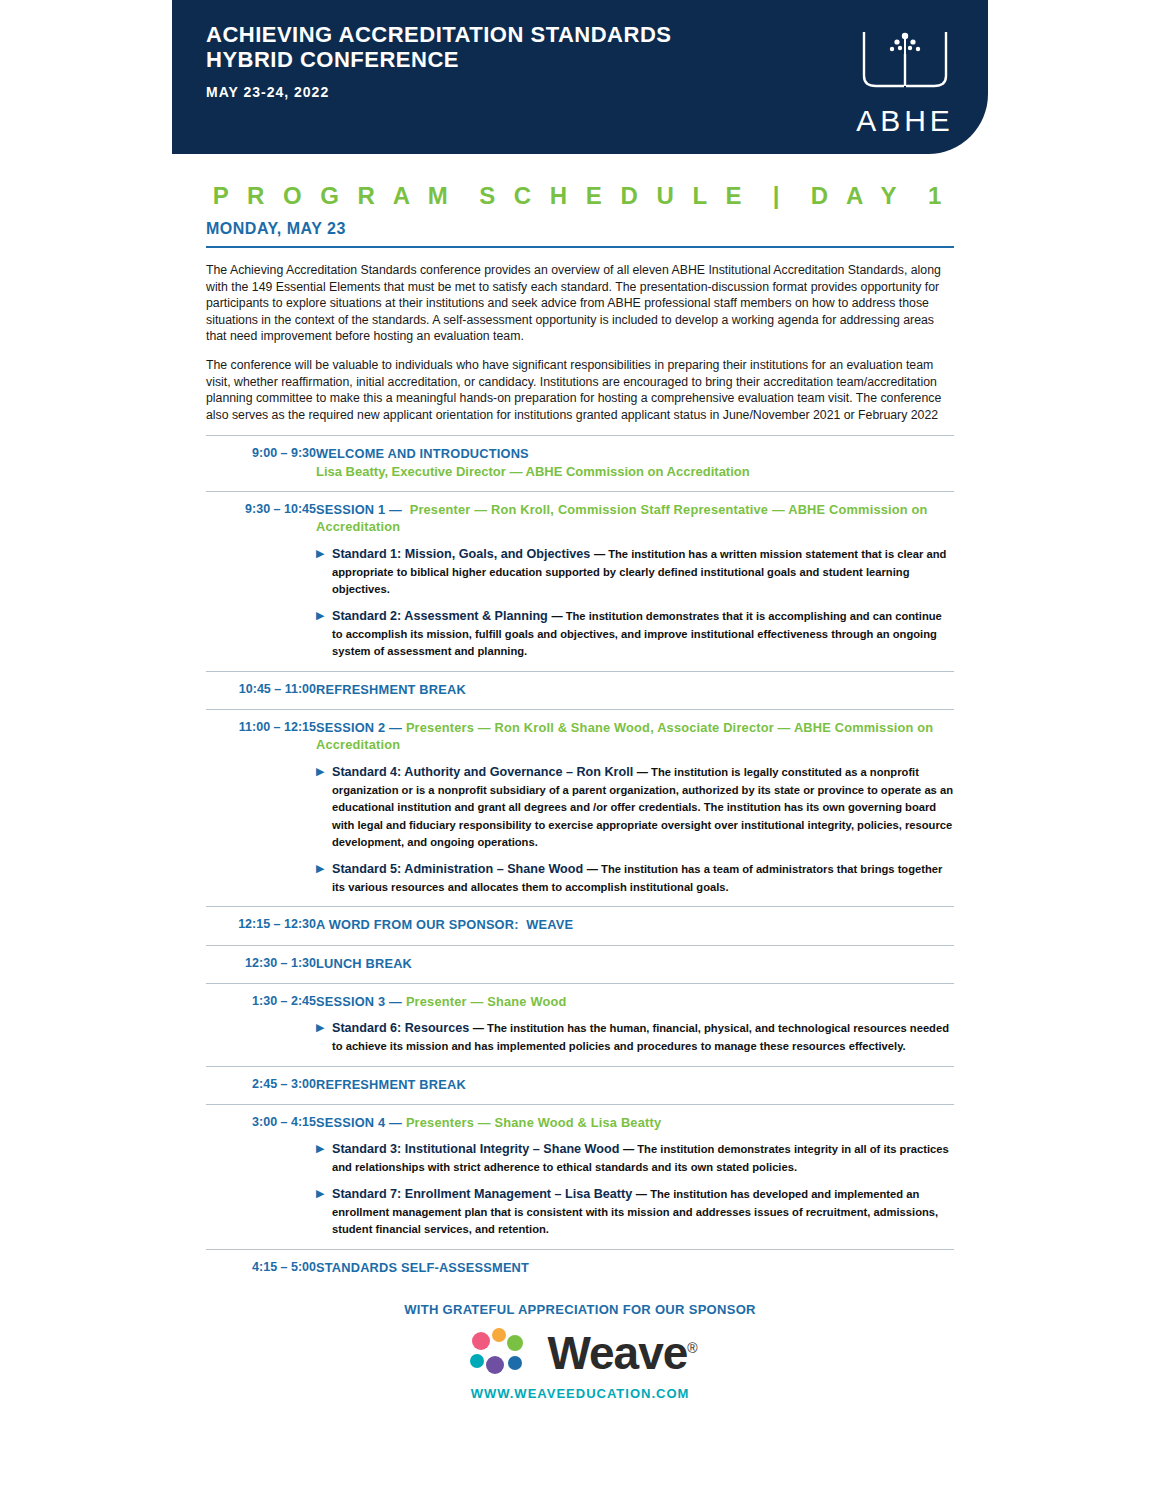Achieving Accreditation Standards
Hybrid Conference
MAY 23-24, 2022
ABHE
P R O G R A M S C H E D U L E | D A Y 1
Monday, May 23
The Achieving Accreditation Standards conference provides an overview of all eleven ABHE Institutional Accreditation Standards, along with the 149 Essential Elements that must be met to satisfy each standard. The presentation-discussion format provides opportunity for participants to explore situations at their institutions and seek advice from ABHE professional staff members on how to address those situations in the context of the standards. A self-assessment opportunity is included to develop a working agenda for addressing areas that need improvement before hosting an evaluation team.
The conference will be valuable to individuals who have significant responsibilities in preparing their institutions for an evaluation team visit, whether reaffirmation, initial accreditation, or candidacy. Institutions are encouraged to bring their accreditation team/accreditation planning committee to make this a meaningful hands-on preparation for hosting a comprehensive evaluation team visit. The conference also serves as the required new applicant orientation for institutions granted applicant status in June/November 2021 or February 2022
| 9:00 – 9:30 | WELCOME AND INTRODUCTIONS Lisa Beatty, Executive Director — ABHE Commission on Accreditation |
| 9:30 – 10:45 | SESSION 1 — Presenter — Ron Kroll, Commission Staff Representative — ABHE Commission on Accreditation ▶ Standard 1: Mission, Goals, and Objectives — The institution has a written mission statement that is clear and appropriate to biblical higher education supported by clearly defined institutional goals and student learning objectives. ▶ Standard 2: Assessment & Planning — The institution demonstrates that it is accomplishing and can continue to accomplish its mission, fulfill goals and objectives, and improve institutional effectiveness through an ongoing system of assessment and planning. |
| 10:45 – 11:00 | REFRESHMENT BREAK |
| 11:00 – 12:15 | SESSION 2 — Presenters — Ron Kroll & Shane Wood, Associate Director — ABHE Commission on Accreditation ▶ Standard 4: Authority and Governance – Ron Kroll — The institution is legally constituted as a nonprofit organization or is a nonprofit subsidiary of a parent organization, authorized by its state or province to operate as an educational institution and grant all degrees and /or offer credentials. The institution has its own governing board with legal and fiduciary responsibility to exercise appropriate oversight over institutional integrity, policies, resource development, and ongoing operations. ▶ Standard 5: Administration – Shane Wood — The institution has a team of administrators that brings together its various resources and allocates them to accomplish institutional goals. |
| 12:15 – 12:30 | A WORD FROM OUR SPONSOR: WEAVE |
| 12:30 – 1:30 | LUNCH BREAK |
| 1:30 – 2:45 | SESSION 3 — Presenter — Shane Wood ▶ Standard 6: Resources — The institution has the human, financial, physical, and technological resources needed to achieve its mission and has implemented policies and procedures to manage these resources effectively. |
| 2:45 – 3:00 | REFRESHMENT BREAK |
| 3:00 – 4:15 | SESSION 4 — Presenters — Shane Wood & Lisa Beatty ▶ Standard 3: Institutional Integrity – Shane Wood — The institution demonstrates integrity in all of its practices and relationships with strict adherence to ethical standards and its own stated policies. ▶ Standard 7: Enrollment Management – Lisa Beatty — The institution has developed and implemented an enrollment management plan that is consistent with its mission and addresses issues of recruitment, admissions, student financial services, and retention. |
| 4:15 – 5:00 | STANDARDS SELF-ASSESSMENT |
WITH GRATEFUL APPRECIATION FOR OUR SPONSOR
Weave®
WWW.WEAVEEDUCATION.COM